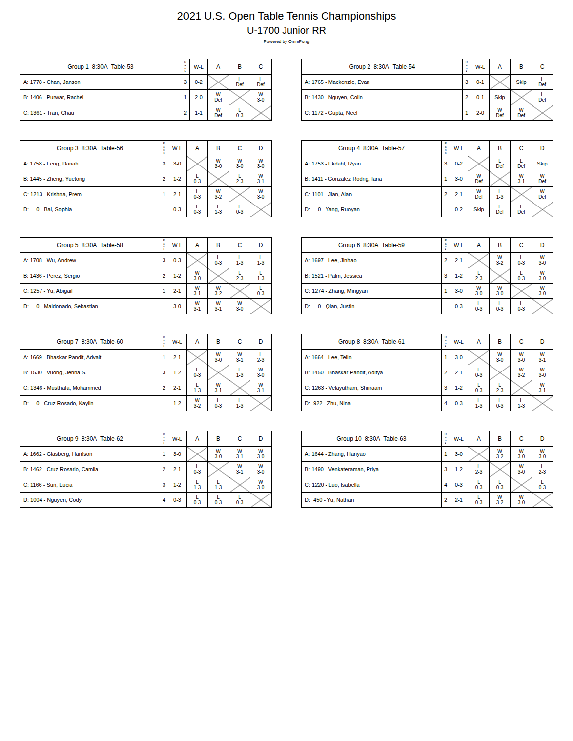2021 U.S. Open Table Tennis Championships
U-1700 Junior RR
Powered by OmniPong
| Group 1 8:30A Table-53 | R a n k | W-L | A | B | C |
| --- | --- | --- | --- | --- | --- |
| A: 1778 - Chan, Janson | 3 | 0-2 | | L Def | L Def |
| B: 1406 - Purwar, Rachel | 1 | 2-0 | W Def | | W 3-0 |
| C: 1361 - Tran, Chau | 2 | 1-1 | W Def | L 0-3 | |
| Group 2 8:30A Table-54 | R a n k | W-L | A | B | C |
| --- | --- | --- | --- | --- | --- |
| A: 1765 - Mackenzie, Evan | 3 | 0-1 | | Skip | L Def |
| B: 1430 - Nguyen, Colin | 2 | 0-1 | Skip | | L Def |
| C: 1172 - Gupta, Neel | 1 | 2-0 | W Def | W Def | |
| Group 3 8:30A Table-56 | R a n k | W-L | A | B | C | D |
| --- | --- | --- | --- | --- | --- | --- |
| A: 1758 - Feng, Dariah | 3 | 3-0 | | W 3-0 | W 3-0 | W 3-0 |
| B: 1445 - Zheng, Yuetong | 2 | 1-2 | L 0-3 | | L 2-3 | W 3-1 |
| C: 1213 - Krishna, Prem | 1 | 2-1 | L 0-3 | W 3-2 | | W 3-0 |
| D: 0 - Bai, Sophia | | 0-3 | L 0-3 | L 1-3 | L 0-3 | |
| Group 4 8:30A Table-57 | R a n k | W-L | A | B | C | D |
| --- | --- | --- | --- | --- | --- | --- |
| A: 1753 - Ekdahl, Ryan | 3 | 0-2 | | L Def | L Def | Skip |
| B: 1411 - Gonzalez Rodrig, Iana | 1 | 3-0 | W Def | | W 3-1 | W Def |
| C: 1101 - Jian, Alan | 2 | 2-1 | W Def | L 1-3 | | W Def |
| D: 0 - Yang, Ruoyan | | 0-2 | Skip | L Def | L Def | |
| Group 5 8:30A Table-58 | R a n k | W-L | A | B | C | D |
| --- | --- | --- | --- | --- | --- | --- |
| A: 1708 - Wu, Andrew | 3 | 0-3 | | L 0-3 | L 1-3 | L 1-3 |
| B: 1436 - Perez, Sergio | 2 | 1-2 | W 3-0 | | L 2-3 | L 1-3 |
| C: 1257 - Yu, Abigail | 1 | 2-1 | W 3-1 | W 3-2 | | L 0-3 |
| D: 0 - Maldonado, Sebastian | | 3-0 | W 3-1 | W 3-1 | W 3-0 | |
| Group 6 8:30A Table-59 | R a n k | W-L | A | B | C | D |
| --- | --- | --- | --- | --- | --- | --- |
| A: 1697 - Lee, Jinhao | 2 | 2-1 | | W 3-2 | L 0-3 | W 3-0 |
| B: 1521 - Palm, Jessica | 3 | 1-2 | L 2-3 | | L 0-3 | W 3-0 |
| C: 1274 - Zhang, Mingyan | 1 | 3-0 | W 3-0 | W 3-0 | | W 3-0 |
| D: 0 - Qian, Justin | | 0-3 | L 0-3 | L 0-3 | L 0-3 | |
| Group 7 8:30A Table-60 | R a n k | W-L | A | B | C | D |
| --- | --- | --- | --- | --- | --- | --- |
| A: 1669 - Bhaskar Pandit, Advait | 1 | 2-1 | | W 3-0 | W 3-1 | L 2-3 |
| B: 1530 - Vuong, Jenna S. | 3 | 1-2 | L 0-3 | | L 1-3 | W 3-0 |
| C: 1346 - Musthafa, Mohammed | 2 | 2-1 | L 1-3 | W 3-1 | | W 3-1 |
| D: 0 - Cruz Rosado, Kaylin | | 1-2 | W 3-2 | L 0-3 | L 1-3 | |
| Group 8 8:30A Table-61 | R a n k | W-L | A | B | C | D |
| --- | --- | --- | --- | --- | --- | --- |
| A: 1664 - Lee, Telin | 1 | 3-0 | | W 3-0 | W 3-0 | W 3-1 |
| B: 1450 - Bhaskar Pandit, Aditya | 2 | 2-1 | L 0-3 | | W 3-2 | W 3-0 |
| C: 1263 - Velayutham, Shriraam | 3 | 1-2 | L 0-3 | L 2-3 | | W 3-1 |
| D: 922 - Zhu, Nina | 4 | 0-3 | L 1-3 | L 0-3 | L 1-3 | |
| Group 9 8:30A Table-62 | R a n k | W-L | A | B | C | D |
| --- | --- | --- | --- | --- | --- | --- |
| A: 1662 - Glasberg, Harrison | 1 | 3-0 | | W 3-0 | W 3-1 | W 3-0 |
| B: 1462 - Cruz Rosario, Camila | 2 | 2-1 | L 0-3 | | W 3-1 | W 3-0 |
| C: 1166 - Sun, Lucia | 3 | 1-2 | L 1-3 | L 1-3 | | W 3-0 |
| D: 1004 - Nguyen, Cody | 4 | 0-3 | L 0-3 | L 0-3 | L 0-3 | |
| Group 10 8:30A Table-63 | R a n k | W-L | A | B | C | D |
| --- | --- | --- | --- | --- | --- | --- |
| A: 1644 - Zhang, Hanyao | 1 | 3-0 | | W 3-2 | W 3-0 | W 3-0 |
| B: 1490 - Venkateraman, Priya | 3 | 1-2 | L 2-3 | | W 3-0 | L 2-3 |
| C: 1220 - Luo, Isabella | 4 | 0-3 | L 0-3 | L 0-3 | | L 0-3 |
| D: 450 - Yu, Nathan | 2 | 2-1 | L 0-3 | W 3-2 | W 3-0 | |